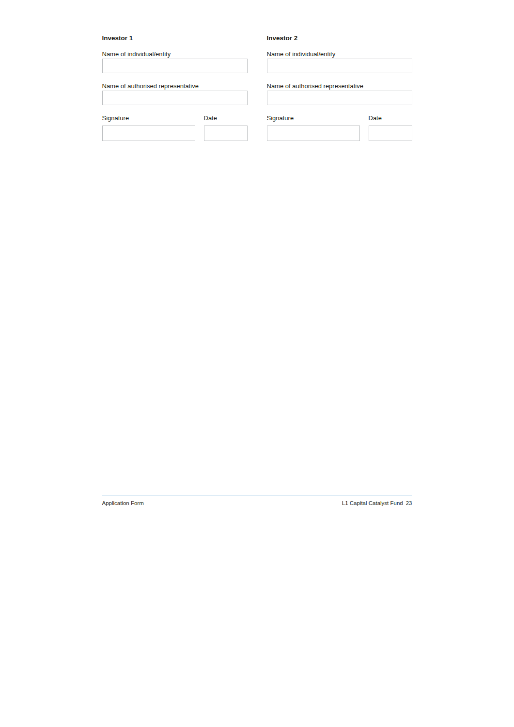Investor 1
Name of individual/entity
Name of authorised representative
Signature
Date
Investor 2
Name of individual/entity
Name of authorised representative
Signature
Date
Application Form
L1 Capital Catalyst Fund23